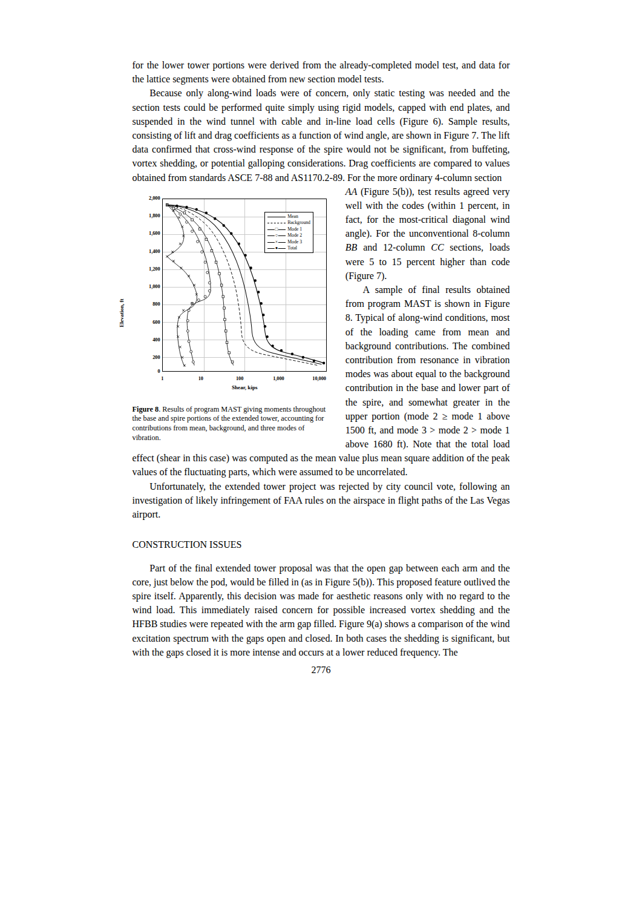for the lower tower portions were derived from the already-completed model test, and data for the lattice segments were obtained from new section model tests.
Because only along-wind loads were of concern, only static testing was needed and the section tests could be performed quite simply using rigid models, capped with end plates, and suspended in the wind tunnel with cable and in-line load cells (Figure 6). Sample results, consisting of lift and drag coefficients as a function of wind angle, are shown in Figure 7. The lift data confirmed that cross-wind response of the spire would not be significant, from buffeting, vortex shedding, or potential galloping considerations. Drag coefficients are compared to values obtained from standards ASCE 7-88 and AS1170.2-89. For the more ordinary 4-column section
Elevation, ft
2,000
1,800
1,600
1,400
1,200
1,000
800
600
400
200
0
Mean
Background
Mode 1
Mode 2
Mode 3
Total
1
10
100
1,000
10,000
Shear, kips
Figure 8. Results of program MAST giving moments throughout the base and spire portions of the extended tower, accounting for contributions from mean, background, and three modes of vibration.
AA (Figure 5(b)), test results agreed very well with the codes (within 1 percent, in fact, for the most-critical diagonal wind angle). For the unconventional 8-column BB and 12-column CC sections, loads were 5 to 15 percent higher than code (Figure 7).
A sample of final results obtained from program MAST is shown in Figure 8. Typical of along-wind conditions, most of the loading came from mean and background contributions. The combined contribution from resonance in vibration modes was about equal to the background contribution in the base and lower part of the spire, and somewhat greater in the upper portion (mode 2 ≥ mode 1 above 1500 ft, and mode 3 > mode 2 > mode 1 above 1680 ft). Note that the total load effect (shear in this case) was computed as the mean value plus mean square addition of the peak values of the fluctuating parts, which were assumed to be uncorrelated.
Unfortunately, the extended tower project was rejected by city council vote, following an investigation of likely infringement of FAA rules on the airspace in flight paths of the Las Vegas airport.
CONSTRUCTION ISSUES
Part of the final extended tower proposal was that the open gap between each arm and the core, just below the pod, would be filled in (as in Figure 5(b)). This proposed feature outlived the spire itself. Apparently, this decision was made for aesthetic reasons only with no regard to the wind load. This immediately raised concern for possible increased vortex shedding and the HFBB studies were repeated with the arm gap filled. Figure 9(a) shows a comparison of the wind excitation spectrum with the gaps open and closed. In both cases the shedding is significant, but with the gaps closed it is more intense and occurs at a lower reduced frequency. The
2776